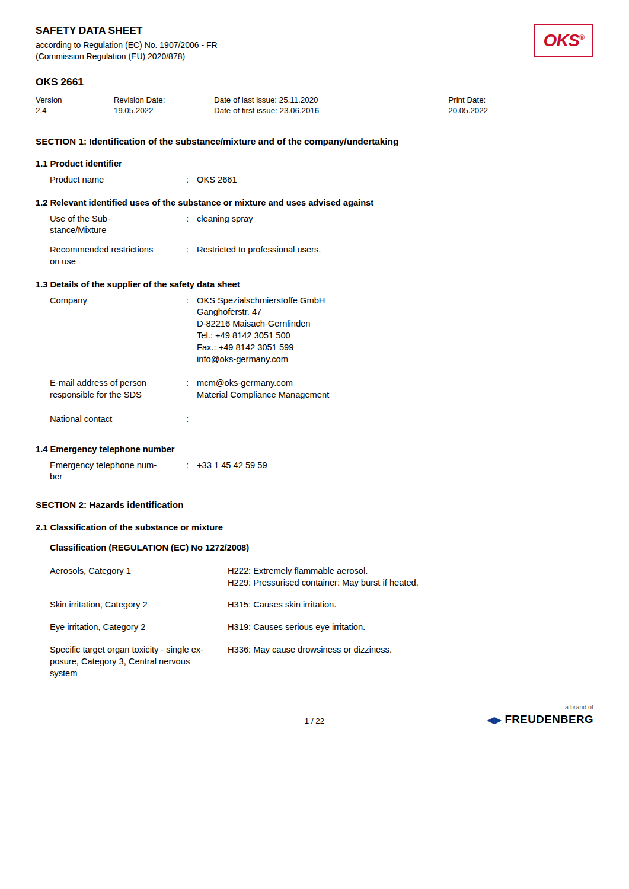SAFETY DATA SHEET
according to Regulation (EC) No. 1907/2006 - FR
(Commission Regulation (EU) 2020/878)
OKS®
OKS 2661
| Version 2.4 | Revision Date: 19.05.2022 | Date of last issue: 25.11.2020 Date of first issue: 23.06.2016 | Print Date: 20.05.2022 |
SECTION 1: Identification of the substance/mixture and of the company/undertaking
1.1 Product identifier
| Product name | : | OKS 2661 |
1.2 Relevant identified uses of the substance or mixture and uses advised against
| Use of the Sub- stance/Mixture | : | cleaning spray |
| Recommended restrictions on use | : | Restricted to professional users. |
1.3 Details of the supplier of the safety data sheet
| Company | : | OKS Spezialschmierstoffe GmbH Ganghoferstr. 47 D-82216 Maisach-Gernlinden Tel.: +49 8142 3051 500 Fax.: +49 8142 3051 599 info@oks-germany.com |
| E-mail address of person responsible for the SDS | : | mcm@oks-germany.com Material Compliance Management |
| National contact | : | |
1.4 Emergency telephone number
| Emergency telephone num- ber | : | +33 1 45 42 59 59 |
SECTION 2: Hazards identification
2.1 Classification of the substance or mixture
Classification (REGULATION (EC) No 1272/2008)
| Aerosols, Category 1 | H222: Extremely flammable aerosol. H229: Pressurised container: May burst if heated. |
| Skin irritation, Category 2 | H315: Causes skin irritation. |
| Eye irritation, Category 2 | H319: Causes serious eye irritation. |
| Specific target organ toxicity - single ex- posure, Category 3, Central nervous system | H336: May cause drowsiness or dizziness. |
1 / 22
a brand of
FREUDENBERG